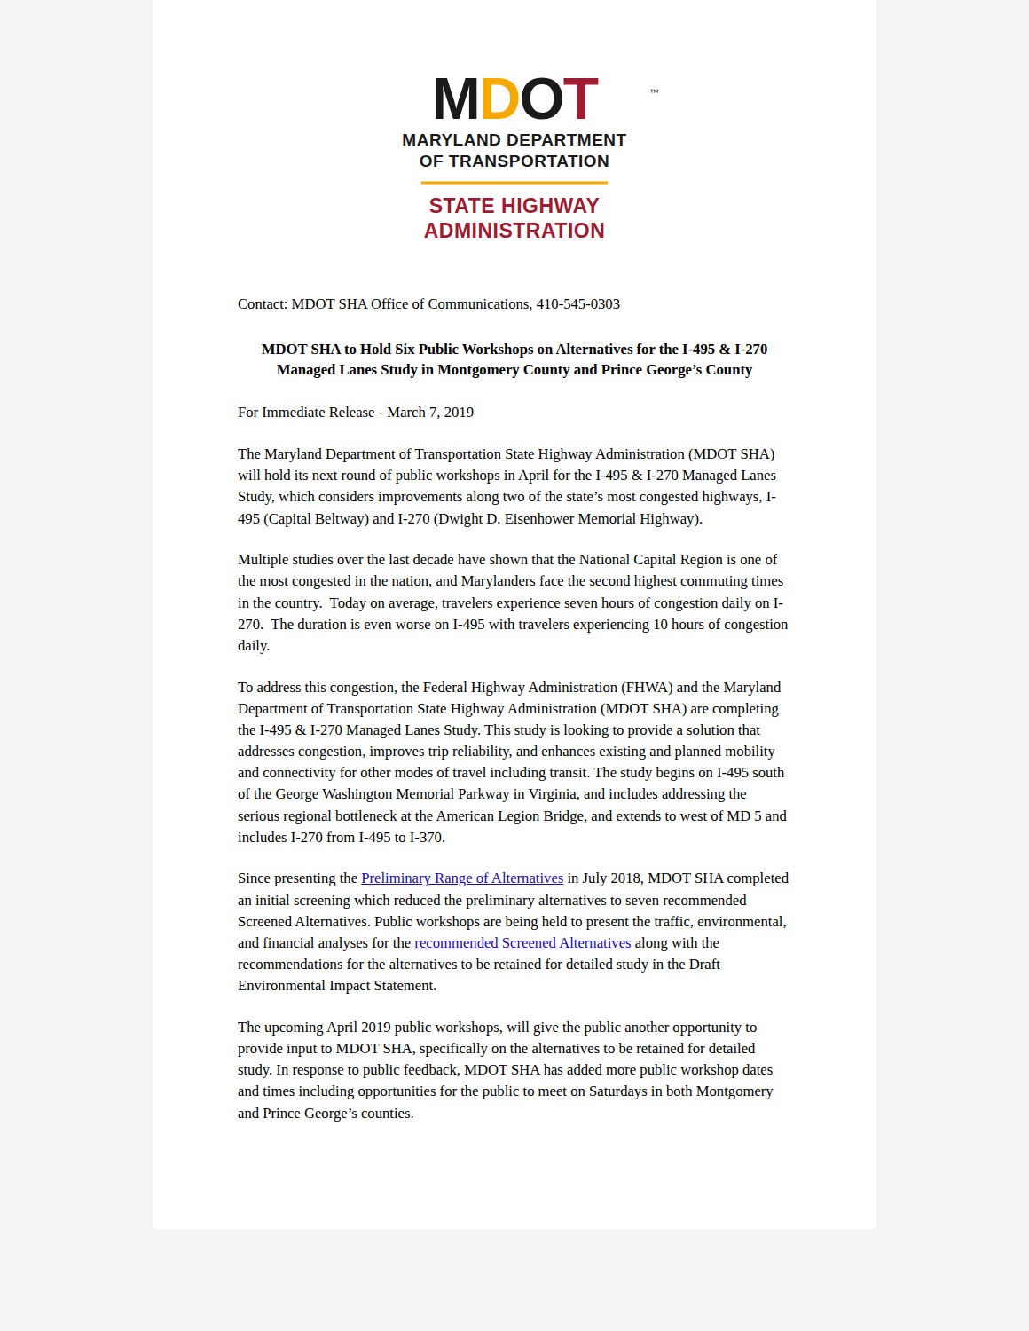MDOT ™ MARYLAND DEPARTMENT OF TRANSPORTATION STATE HIGHWAY ADMINISTRATION
Contact: MDOT SHA Office of Communications, 410-545-0303
MDOT SHA to Hold Six Public Workshops on Alternatives for the I-495 & I-270 Managed Lanes Study in Montgomery County and Prince George’s County
For Immediate Release - March 7, 2019
The Maryland Department of Transportation State Highway Administration (MDOT SHA) will hold its next round of public workshops in April for the I-495 & I-270 Managed Lanes Study, which considers improvements along two of the state’s most congested highways, I-495 (Capital Beltway) and I-270 (Dwight D. Eisenhower Memorial Highway).
Multiple studies over the last decade have shown that the National Capital Region is one of the most congested in the nation, and Marylanders face the second highest commuting times in the country. Today on average, travelers experience seven hours of congestion daily on I-270. The duration is even worse on I-495 with travelers experiencing 10 hours of congestion daily.
To address this congestion, the Federal Highway Administration (FHWA) and the Maryland Department of Transportation State Highway Administration (MDOT SHA) are completing the I-495 & I-270 Managed Lanes Study. This study is looking to provide a solution that addresses congestion, improves trip reliability, and enhances existing and planned mobility and connectivity for other modes of travel including transit. The study begins on I-495 south of the George Washington Memorial Parkway in Virginia, and includes addressing the serious regional bottleneck at the American Legion Bridge, and extends to west of MD 5 and includes I-270 from I-495 to I-370.
Since presenting the Preliminary Range of Alternatives in July 2018, MDOT SHA completed an initial screening which reduced the preliminary alternatives to seven recommended Screened Alternatives. Public workshops are being held to present the traffic, environmental, and financial analyses for the recommended Screened Alternatives along with the recommendations for the alternatives to be retained for detailed study in the Draft Environmental Impact Statement.
The upcoming April 2019 public workshops, will give the public another opportunity to provide input to MDOT SHA, specifically on the alternatives to be retained for detailed study. In response to public feedback, MDOT SHA has added more public workshop dates and times including opportunities for the public to meet on Saturdays in both Montgomery and Prince George’s counties.